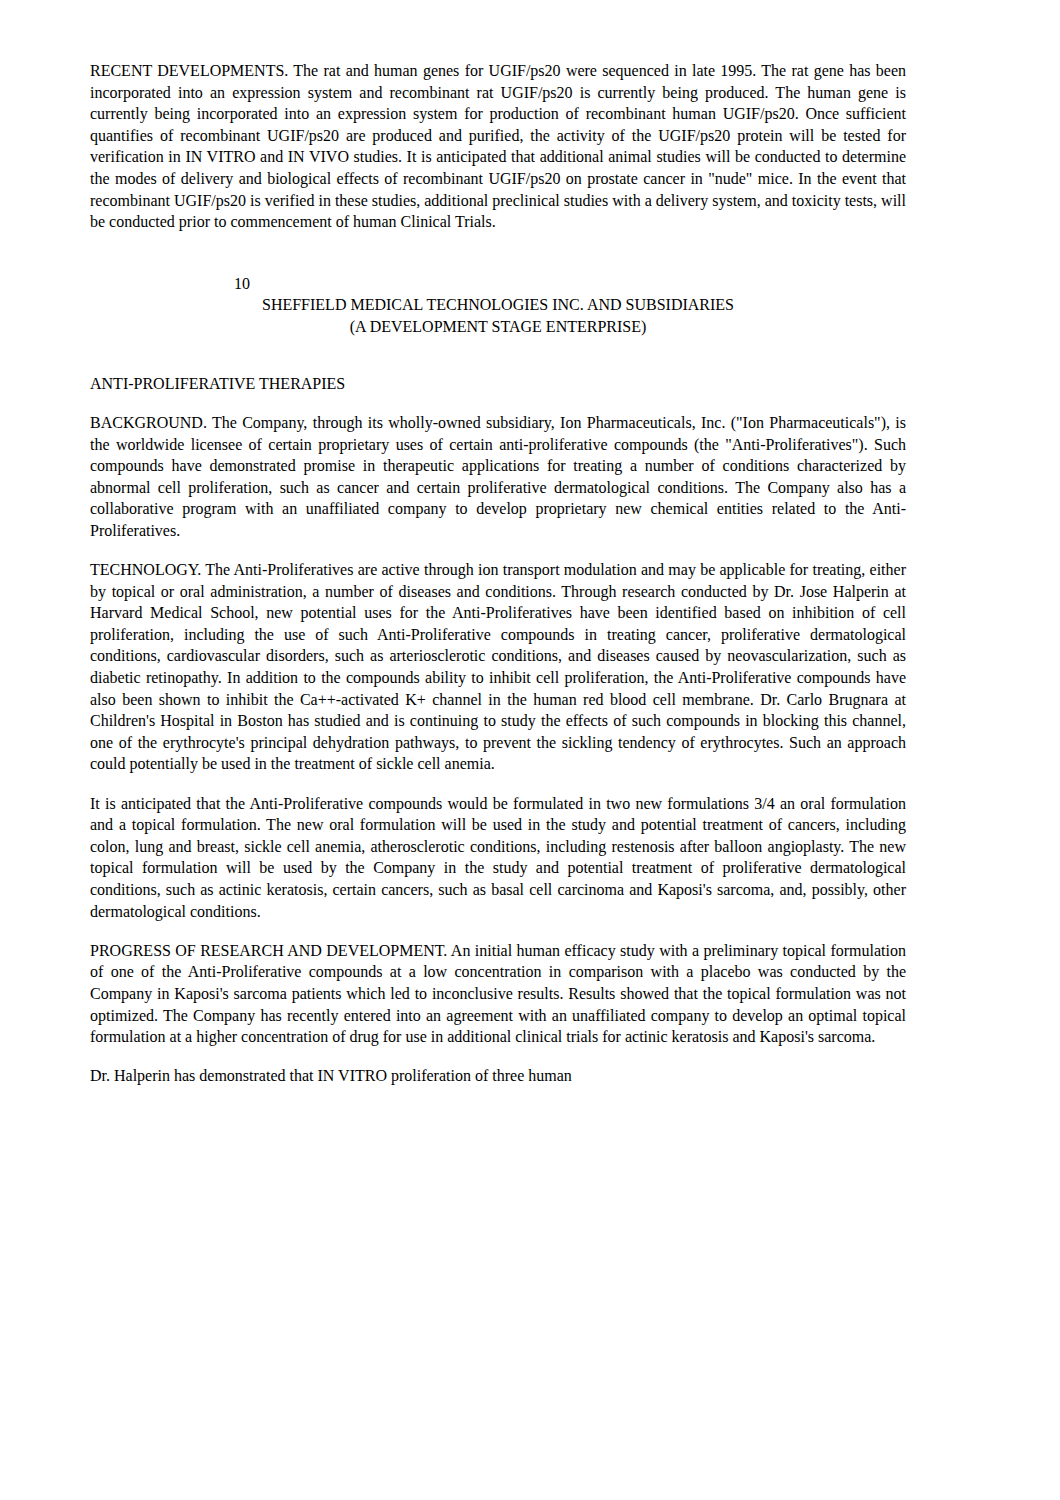RECENT DEVELOPMENTS. The rat and human genes for UGIF/ps20 were sequenced in late 1995. The rat gene has been incorporated into an expression system and recombinant rat UGIF/ps20 is currently being produced. The human gene is currently being incorporated into an expression system for production of recombinant human UGIF/ps20. Once sufficient quantifies of recombinant UGIF/ps20 are produced and purified, the activity of the UGIF/ps20 protein will be tested for verification in IN VITRO and IN VIVO studies. It is anticipated that additional animal studies will be conducted to determine the modes of delivery and biological effects of recombinant UGIF/ps20 on prostate cancer in "nude" mice. In the event that recombinant UGIF/ps20 is verified in these studies, additional preclinical studies with a delivery system, and toxicity tests, will be conducted prior to commencement of human Clinical Trials.
10
SHEFFIELD MEDICAL TECHNOLOGIES INC. AND SUBSIDIARIES
(A DEVELOPMENT STAGE ENTERPRISE)
ANTI-PROLIFERATIVE THERAPIES
BACKGROUND. The Company, through its wholly-owned subsidiary, Ion Pharmaceuticals, Inc. ("Ion Pharmaceuticals"), is the worldwide licensee of certain proprietary uses of certain anti-proliferative compounds (the "Anti-Proliferatives"). Such compounds have demonstrated promise in therapeutic applications for treating a number of conditions characterized by abnormal cell proliferation, such as cancer and certain proliferative dermatological conditions. The Company also has a collaborative program with an unaffiliated company to develop proprietary new chemical entities related to the Anti-Proliferatives.
TECHNOLOGY. The Anti-Proliferatives are active through ion transport modulation and may be applicable for treating, either by topical or oral administration, a number of diseases and conditions. Through research conducted by Dr. Jose Halperin at Harvard Medical School, new potential uses for the Anti-Proliferatives have been identified based on inhibition of cell proliferation, including the use of such Anti-Proliferative compounds in treating cancer, proliferative dermatological conditions, cardiovascular disorders, such as arteriosclerotic conditions, and diseases caused by neovascularization, such as diabetic retinopathy. In addition to the compounds ability to inhibit cell proliferation, the Anti-Proliferative compounds have also been shown to inhibit the Ca++-activated K+ channel in the human red blood cell membrane. Dr. Carlo Brugnara at Children's Hospital in Boston has studied and is continuing to study the effects of such compounds in blocking this channel, one of the erythrocyte's principal dehydration pathways, to prevent the sickling tendency of erythrocytes. Such an approach could potentially be used in the treatment of sickle cell anemia.
It is anticipated that the Anti-Proliferative compounds would be formulated in two new formulations 3/4 an oral formulation and a topical formulation. The new oral formulation will be used in the study and potential treatment of cancers, including colon, lung and breast, sickle cell anemia, atherosclerotic conditions, including restenosis after balloon angioplasty. The new topical formulation will be used by the Company in the study and potential treatment of proliferative dermatological conditions, such as actinic keratosis, certain cancers, such as basal cell carcinoma and Kaposi's sarcoma, and, possibly, other dermatological conditions.
PROGRESS OF RESEARCH AND DEVELOPMENT. An initial human efficacy study with a preliminary topical formulation of one of the Anti-Proliferative compounds at a low concentration in comparison with a placebo was conducted by the Company in Kaposi's sarcoma patients which led to inconclusive results. Results showed that the topical formulation was not optimized. The Company has recently entered into an agreement with an unaffiliated company to develop an optimal topical formulation at a higher concentration of drug for use in additional clinical trials for actinic keratosis and Kaposi's sarcoma.
Dr. Halperin has demonstrated that IN VITRO proliferation of three human